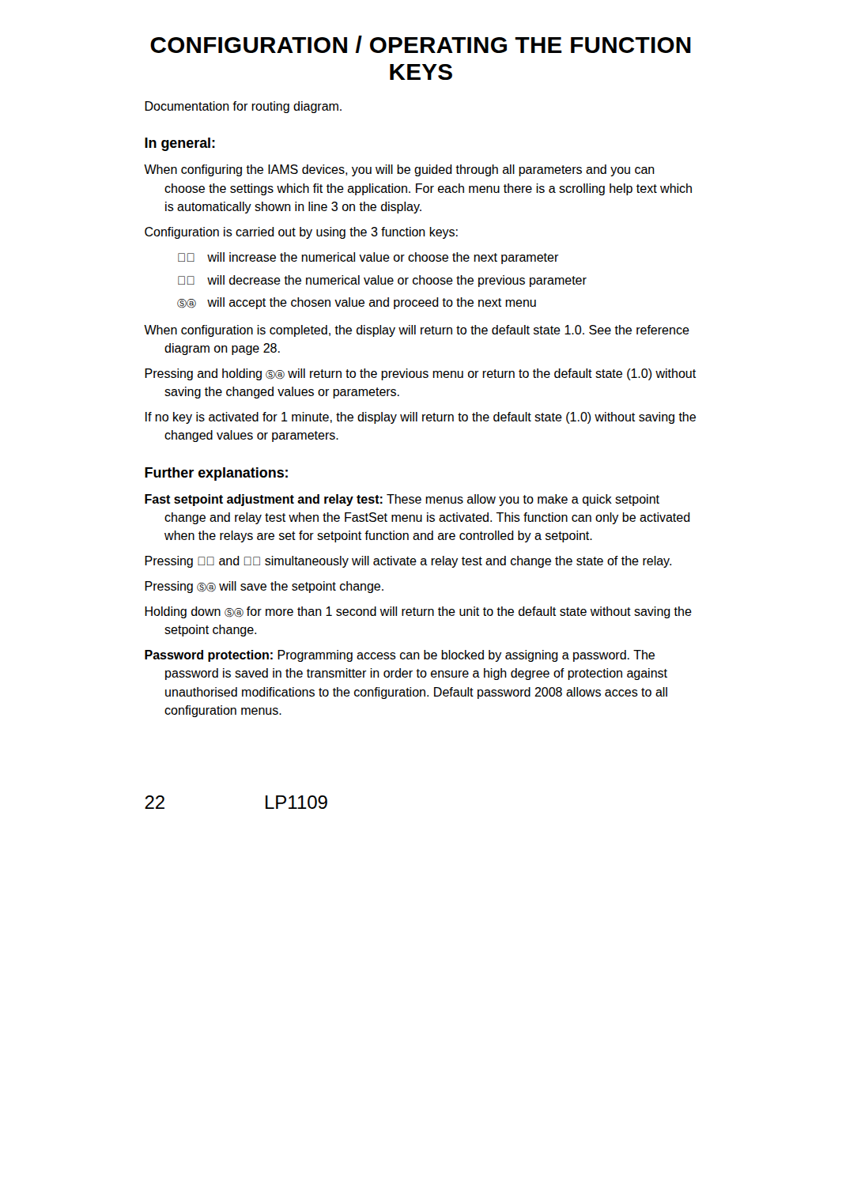CONFIGURATION / OPERATING THE FUNCTION KEYS
Documentation for routing diagram.
In general:
When configuring the IAMS devices, you will be guided through all parameters and you can choose the settings which fit the application. For each menu there is a scrolling help text which is automatically shown in line 3 on the display.
Configuration is carried out by using the 3 function keys:
△⃝will increase the numerical value or choose the next parameter
▽⃝will decrease the numerical value or choose the previous parameter
Ⓢⓐwill accept the chosen value and proceed to the next menu
When configuration is completed, the display will return to the default state 1.0. See the reference diagram on page 28.
Pressing and holding Ⓢⓐ will return to the previous menu or return to the default state (1.0) without saving the changed values or parameters.
If no key is activated for 1 minute, the display will return to the default state (1.0) without saving the changed values or parameters.
Further explanations:
Fast setpoint adjustment and relay test: These menus allow you to make a quick setpoint change and relay test when the FastSet menu is activated. This function can only be activated when the relays are set for setpoint function and are controlled by a setpoint.
Pressing △⃝ and ▽⃝ simultaneously will activate a relay test and change the state of the relay.
Pressing Ⓢⓐ will save the setpoint change.
Holding down Ⓢⓐ for more than 1 second will return the unit to the default state without saving the setpoint change.
Password protection: Programming access can be blocked by assigning a password. The password is saved in the transmitter in order to ensure a high degree of protection against unauthorised modifications to the configuration. Default password 2008 allows acces to all configuration menus.
22 LP1109